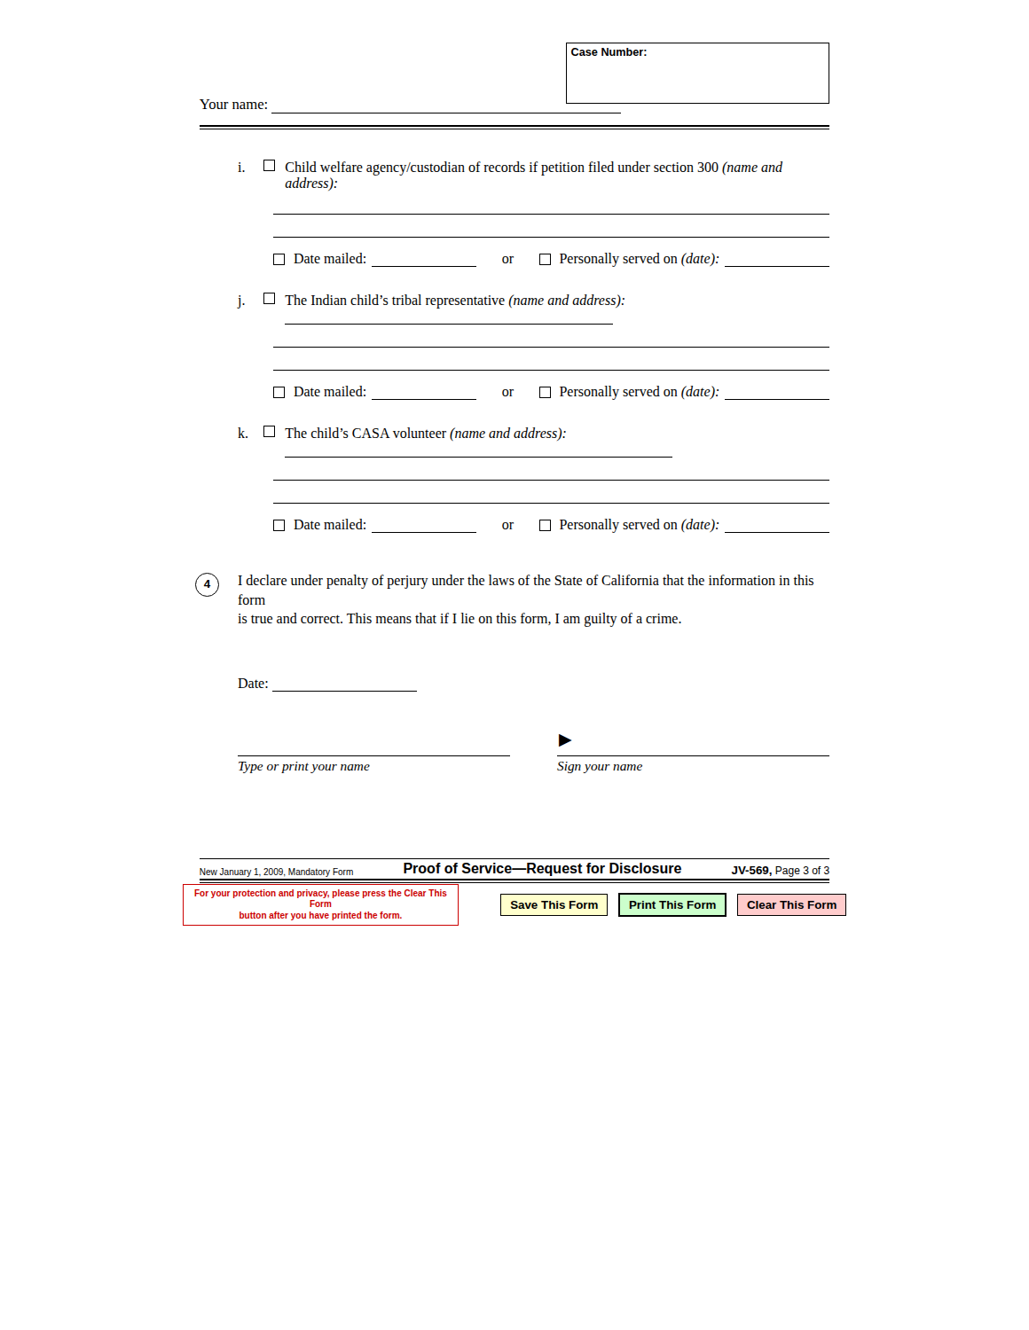Case Number:
Your name:
i.
Child welfare agency/custodian of records if petition filed under section 300 (name and address):
Date mailed: or Personally served on (date):
j.
The Indian child’s tribal representative (name and address):
Date mailed: or Personally served on (date):
k.
The child’s CASA volunteer (name and address):
Date mailed: or Personally served on (date):
4
I declare under penalty of perjury under the laws of the State of California that the information in this form
is true and correct. This means that if I lie on this form, I am guilty of a crime.
Date:
Type or print your name
▶
Sign your name
New January 1, 2009, Mandatory Form
Proof of Service—Request for Disclosure
JV-569, Page 3 of 3
For your protection and privacy, please press the Clear This Form
button after you have printed the form.
Save This Form Print This Form Clear This Form